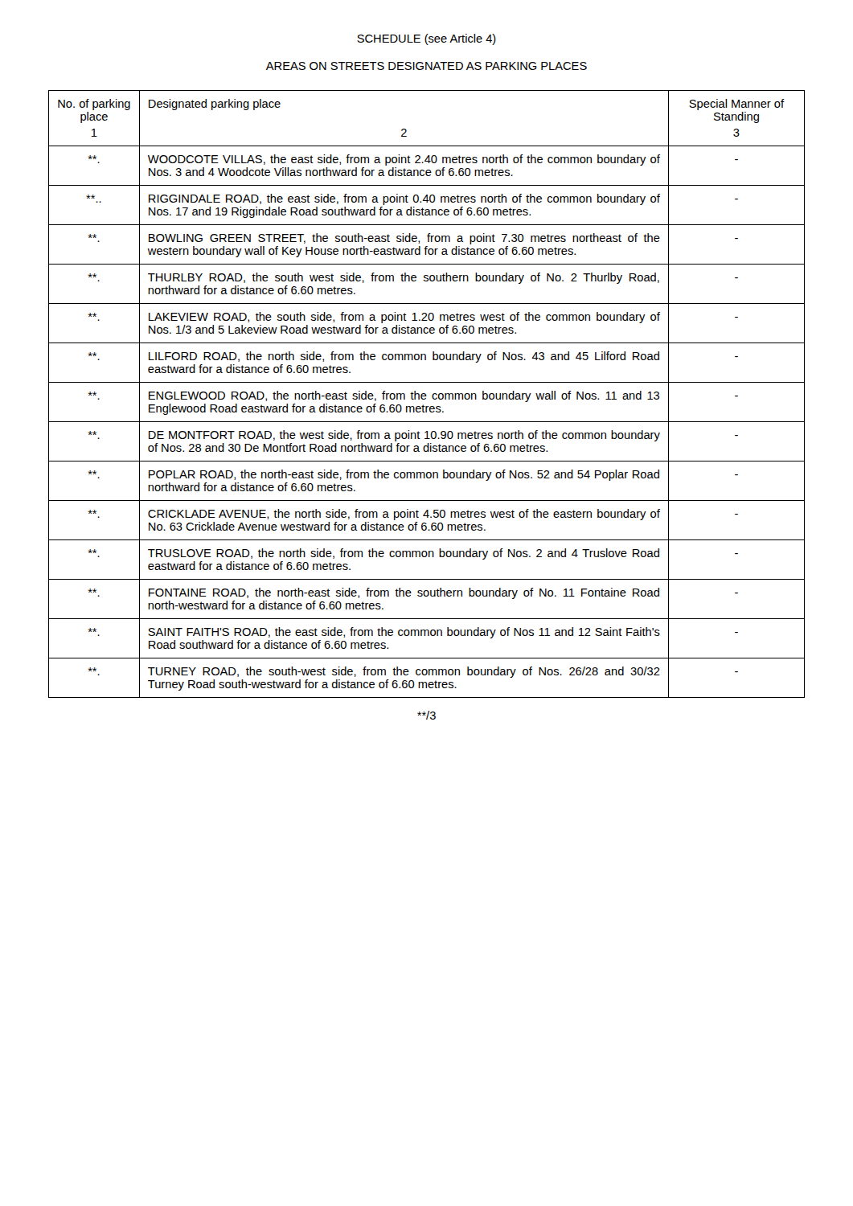SCHEDULE (see Article 4)
AREAS ON STREETS DESIGNATED AS PARKING PLACES
| No. of parking place | Designated parking place | Special Manner of Standing |
| --- | --- | --- |
| 1 | 2 | 3 |
| **. | WOODCOTE VILLAS , the east side, from a point 2.40 metres north of the common boundary of Nos. 3 and 4 Woodcote Villas northward for a distance of 6.60 metres. | - |
| **.. | RIGGINDALE ROAD , the east side, from a point 0.40 metres north of the common boundary of Nos. 17 and 19 Riggindale Road southward for a distance of 6.60 metres. | - |
| **. | BOWLING GREEN STREET , the south-east side, from a point 7.30 metres northeast of the western boundary wall of Key House north-eastward for a distance of 6.60 metres. | - |
| **. | THURLBY ROAD , the south west side, from the southern boundary of No. 2 Thurlby Road, northward for a distance of 6.60 metres. | - |
| **. | LAKEVIEW ROAD , the south side, from a point 1.20 metres west of the common boundary of Nos. 1/3 and 5 Lakeview Road westward for a distance of 6.60 metres. | - |
| **. | LILFORD ROAD , the north side, from the common boundary of Nos. 43 and 45 Lilford Road eastward for a distance of 6.60 metres. | - |
| **. | ENGLEWOOD ROAD , the north-east side, from the common boundary wall of Nos. 11 and 13 Englewood Road eastward for a distance of 6.60 metres. | - |
| **. | DE MONTFORT ROAD , the west side, from a point 10.90 metres north of the common boundary of Nos. 28 and 30 De Montfort Road northward for a distance of 6.60 metres. | - |
| **. | POPLAR ROAD , the north-east side, from the common boundary of Nos. 52 and 54 Poplar Road northward for a distance of 6.60 metres. | - |
| **. | CRICKLADE AVENUE , the north side, from a point 4.50 metres west of the eastern boundary of No. 63 Cricklade Avenue westward for a distance of 6.60 metres. | - |
| **. | TRUSLOVE ROAD , the north side, from the common boundary of Nos. 2 and 4 Truslove Road eastward for a distance of 6.60 metres. | - |
| **. | FONTAINE ROAD , the north-east side, from the southern boundary of No. 11 Fontaine Road north-westward for a distance of 6.60 metres. | - |
| **. | SAINT FAITH'S ROAD , the east side, from the common boundary of Nos 11 and 12 Saint Faith's Road southward for a distance of 6.60 metres. | - |
| **. | TURNEY ROAD , the south-west side, from the common boundary of Nos. 26/28 and 30/32 Turney Road south-westward for a distance of 6.60 metres. | - |
**/3